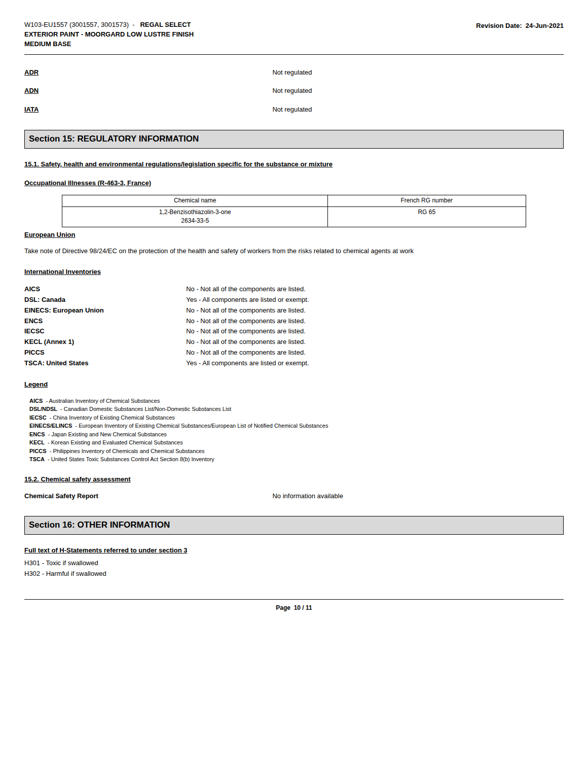W103-EU1557 (3001557, 3001573) - REGAL SELECT
EXTERIOR PAINT - MOORGARD LOW LUSTRE FINISH
MEDIUM BASE
Revision Date: 24-Jun-2021
ADR
Not regulated
ADN
Not regulated
IATA
Not regulated
Section 15: REGULATORY INFORMATION
15.1. Safety, health and environmental regulations/legislation specific for the substance or mixture
Occupational Illnesses (R-463-3, France)
| Chemical name | French RG number |
| --- | --- |
| 1,2-Benzisothiazolin-3-one 2634-33-5 | RG 65 |
European Union
Take note of Directive 98/24/EC on the protection of the health and safety of workers from the risks related to chemical agents at work
International Inventories
| AICS | No - Not all of the components are listed. |
| DSL: Canada | Yes - All components are listed or exempt. |
| EINECS: European Union | No - Not all of the components are listed. |
| ENCS | No - Not all of the components are listed. |
| IECSC | No - Not all of the components are listed. |
| KECL (Annex 1) | No - Not all of the components are listed. |
| PICCS | No - Not all of the components are listed. |
| TSCA: United States | Yes - All components are listed or exempt. |
Legend
AICS - Australian Inventory of Chemical Substances
DSL/NDSL - Canadian Domestic Substances List/Non-Domestic Substances List
IECSC - China Inventory of Existing Chemical Substances
EINECS/ELINCS - European Inventory of Existing Chemical Substances/European List of Notified Chemical Substances
ENCS - Japan Existing and New Chemical Substances
KECL - Korean Existing and Evaluated Chemical Substances
PICCS - Philippines Inventory of Chemicals and Chemical Substances
TSCA - United States Toxic Substances Control Act Section 8(b) Inventory
15.2. Chemical safety assessment
Chemical Safety Report
No information available
Section 16: OTHER INFORMATION
Full text of H-Statements referred to under section 3
H301 - Toxic if swallowed
H302 - Harmful if swallowed
Page 10 / 11